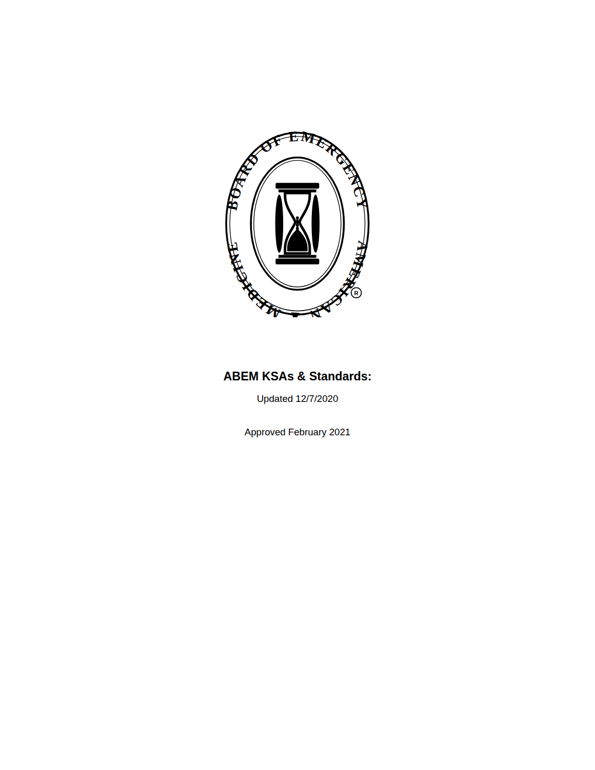Seal of the American Board of Emergency Medicine An oval seal with the words AMERICAN BOARD OF EMERGENCY MEDICINE encircling an hourglass emblem, with a registered trademark symbol at the lower right. BOARD OF EMERGENCY AMERICAN ▲ MEDICINE R
ABEM KSAs & Standards:
Updated 12/7/2020
Approved February 2021